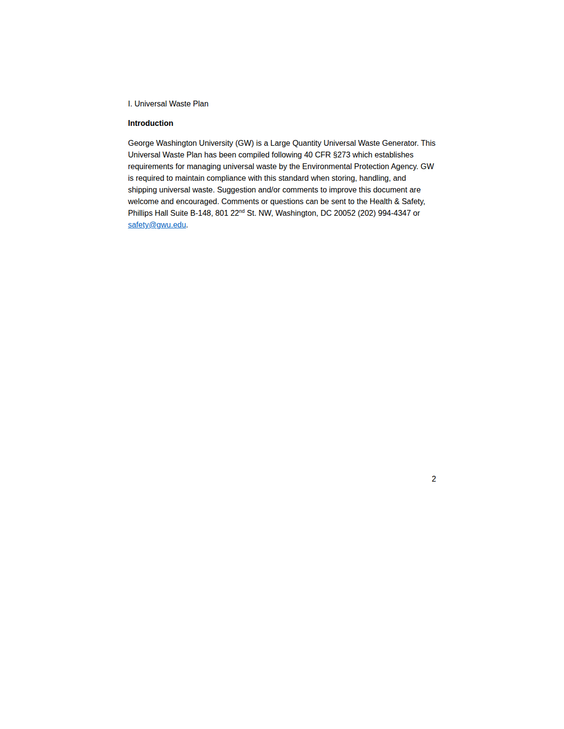I. Universal Waste Plan
Introduction
George Washington University (GW) is a Large Quantity Universal Waste Generator. This Universal Waste Plan has been compiled following 40 CFR §273 which establishes requirements for managing universal waste by the Environmental Protection Agency. GW is required to maintain compliance with this standard when storing, handling, and shipping universal waste. Suggestion and/or comments to improve this document are welcome and encouraged. Comments or questions can be sent to the Health & Safety, Phillips Hall Suite B-148, 801 22nd St. NW, Washington, DC 20052 (202) 994-4347 or safety@gwu.edu.
2